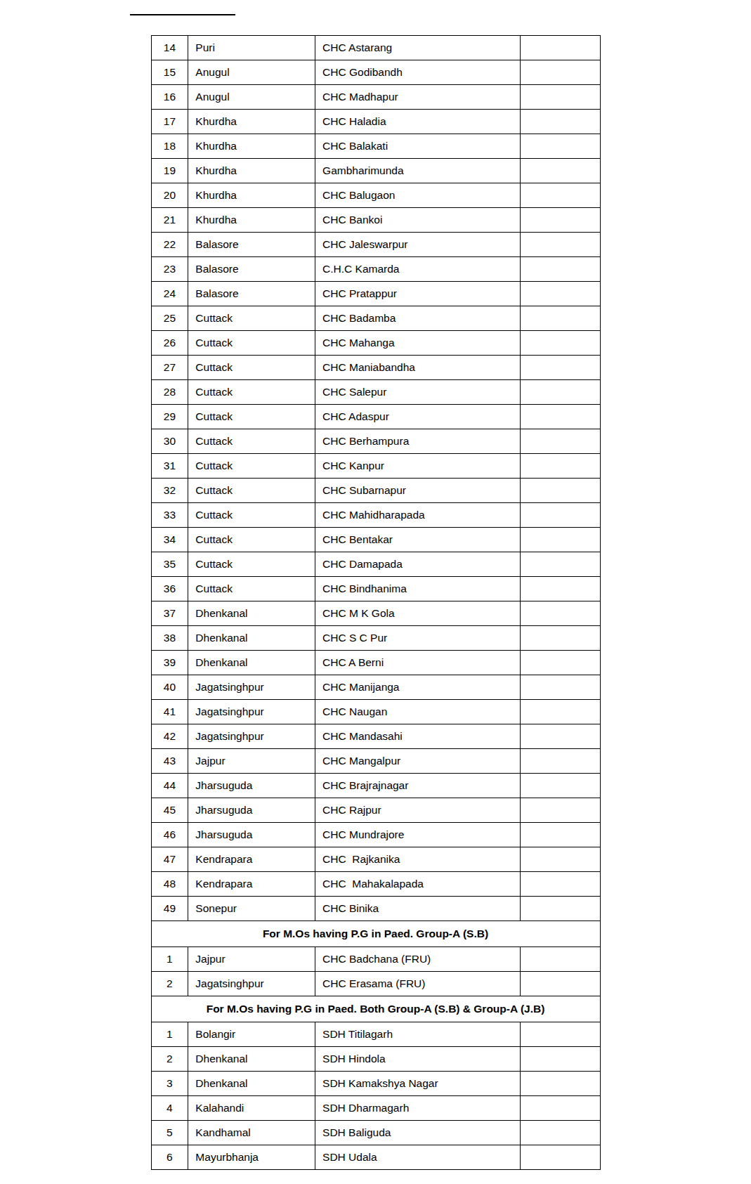| 14 | Puri | CHC Astarang | |
| 15 | Anugul | CHC Godibandh | |
| 16 | Anugul | CHC Madhapur | |
| 17 | Khurdha | CHC Haladia | |
| 18 | Khurdha | CHC Balakati | |
| 19 | Khurdha | Gambharimunda | |
| 20 | Khurdha | CHC Balugaon | |
| 21 | Khurdha | CHC Bankoi | |
| 22 | Balasore | CHC Jaleswarpur | |
| 23 | Balasore | C.H.C Kamarda | |
| 24 | Balasore | CHC Pratappur | |
| 25 | Cuttack | CHC Badamba | |
| 26 | Cuttack | CHC Mahanga | |
| 27 | Cuttack | CHC Maniabandha | |
| 28 | Cuttack | CHC Salepur | |
| 29 | Cuttack | CHC Adaspur | |
| 30 | Cuttack | CHC Berhampura | |
| 31 | Cuttack | CHC Kanpur | |
| 32 | Cuttack | CHC Subarnapur | |
| 33 | Cuttack | CHC Mahidharapada | |
| 34 | Cuttack | CHC Bentakar | |
| 35 | Cuttack | CHC Damapada | |
| 36 | Cuttack | CHC Bindhanima | |
| 37 | Dhenkanal | CHC M K Gola | |
| 38 | Dhenkanal | CHC S C Pur | |
| 39 | Dhenkanal | CHC A Berni | |
| 40 | Jagatsinghpur | CHC Manijanga | |
| 41 | Jagatsinghpur | CHC Naugan | |
| 42 | Jagatsinghpur | CHC Mandasahi | |
| 43 | Jajpur | CHC Mangalpur | |
| 44 | Jharsuguda | CHC Brajrajnagar | |
| 45 | Jharsuguda | CHC Rajpur | |
| 46 | Jharsuguda | CHC Mundrajore | |
| 47 | Kendrapara | CHC Rajkanika | |
| 48 | Kendrapara | CHC Mahakalapada | |
| 49 | Sonepur | CHC Binika | |
| For M.Os having P.G in Paed. Group-A (S.B) |
| 1 | Jajpur | CHC Badchana (FRU) | |
| 2 | Jagatsinghpur | CHC Erasama (FRU) | |
| For M.Os having P.G in Paed. Both Group-A (S.B) & Group-A (J.B) |
| 1 | Bolangir | SDH Titilagarh | |
| 2 | Dhenkanal | SDH Hindola | |
| 3 | Dhenkanal | SDH Kamakshya Nagar | |
| 4 | Kalahandi | SDH Dharmagarh | |
| 5 | Kandhamal | SDH Baliguda | |
| 6 | Mayurbhanja | SDH Udala | |